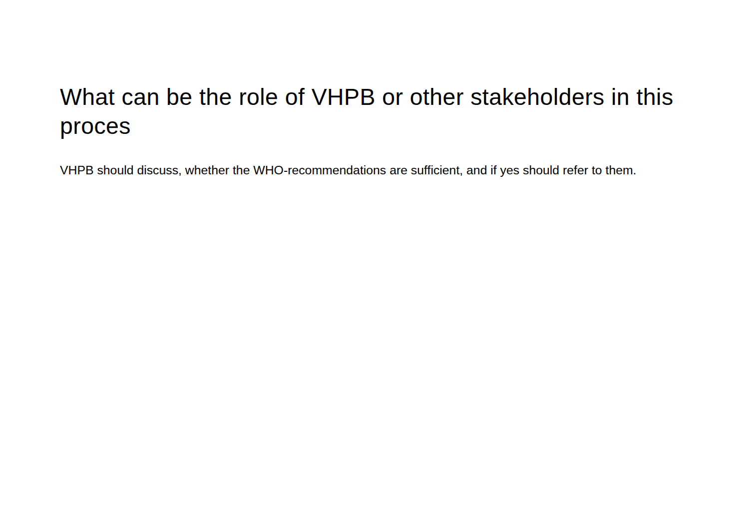What can be the role of VHPB or other stakeholders in this proces
VHPB should discuss, whether the WHO-recommendations are sufficient, and if yes should refer to them.